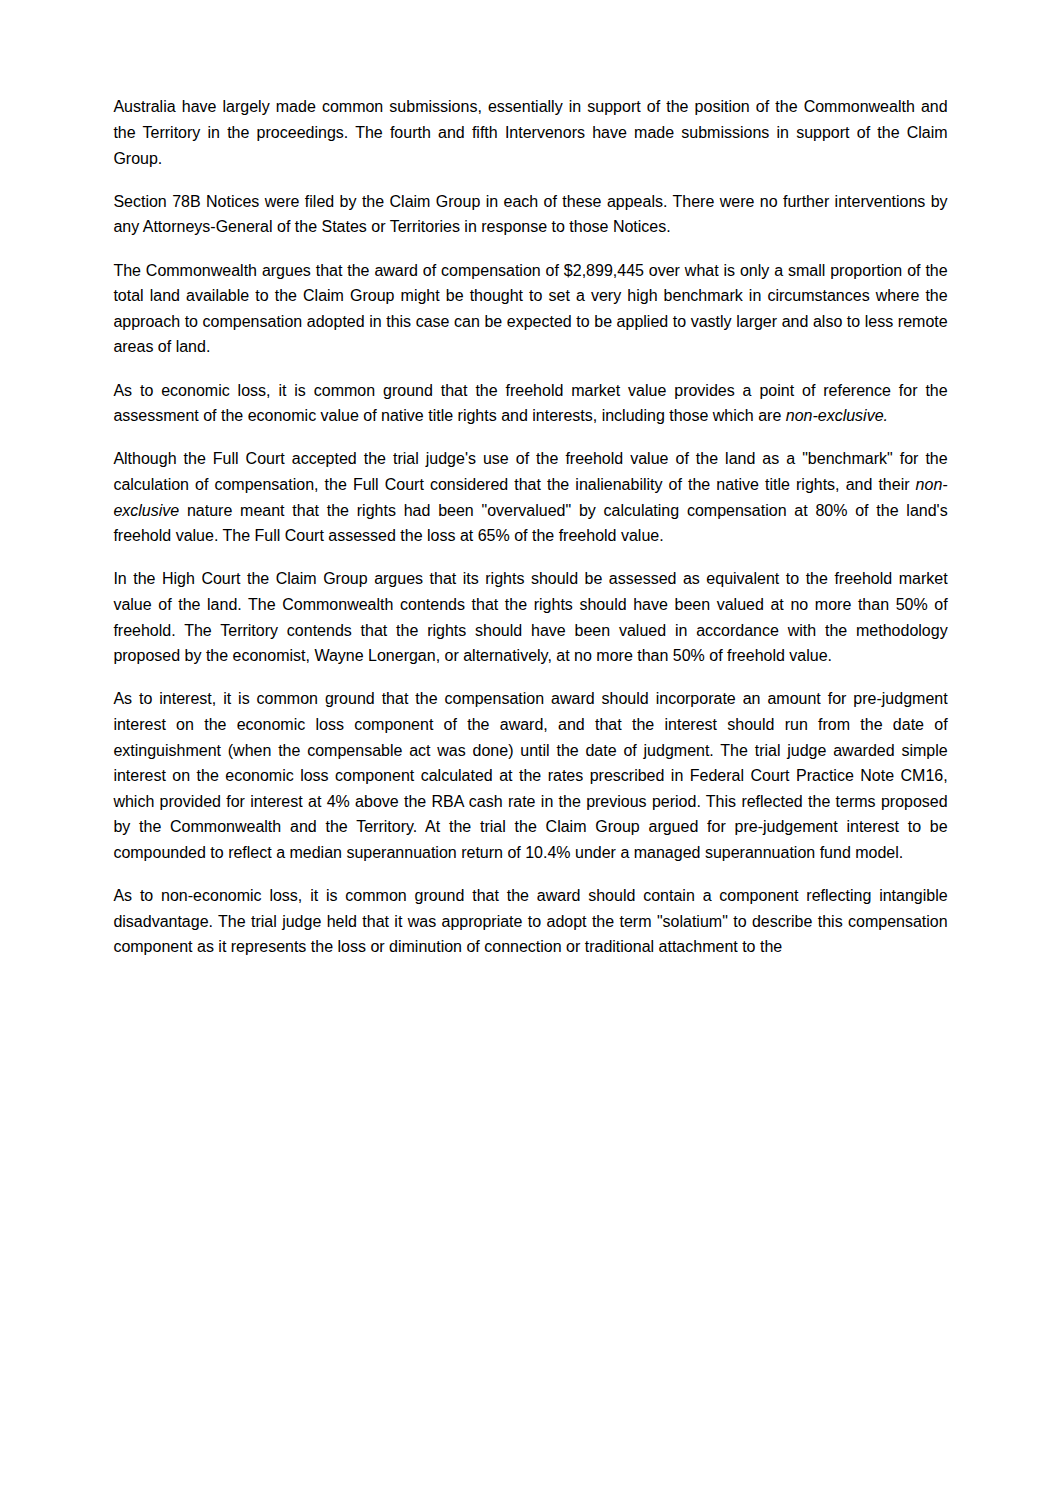Australia have largely made common submissions, essentially in support of the position of the Commonwealth and the Territory in the proceedings. The fourth and fifth Intervenors have made submissions in support of the Claim Group.
Section 78B Notices were filed by the Claim Group in each of these appeals. There were no further interventions by any Attorneys-General of the States or Territories in response to those Notices.
The Commonwealth argues that the award of compensation of $2,899,445 over what is only a small proportion of the total land available to the Claim Group might be thought to set a very high benchmark in circumstances where the approach to compensation adopted in this case can be expected to be applied to vastly larger and also to less remote areas of land.
As to economic loss, it is common ground that the freehold market value provides a point of reference for the assessment of the economic value of native title rights and interests, including those which are non-exclusive.
Although the Full Court accepted the trial judge's use of the freehold value of the land as a "benchmark" for the calculation of compensation, the Full Court considered that the inalienability of the native title rights, and their non-exclusive nature meant that the rights had been "overvalued" by calculating compensation at 80% of the land's freehold value. The Full Court assessed the loss at 65% of the freehold value.
In the High Court the Claim Group argues that its rights should be assessed as equivalent to the freehold market value of the land. The Commonwealth contends that the rights should have been valued at no more than 50% of freehold. The Territory contends that the rights should have been valued in accordance with the methodology proposed by the economist, Wayne Lonergan, or alternatively, at no more than 50% of freehold value.
As to interest, it is common ground that the compensation award should incorporate an amount for pre-judgment interest on the economic loss component of the award, and that the interest should run from the date of extinguishment (when the compensable act was done) until the date of judgment. The trial judge awarded simple interest on the economic loss component calculated at the rates prescribed in Federal Court Practice Note CM16, which provided for interest at 4% above the RBA cash rate in the previous period. This reflected the terms proposed by the Commonwealth and the Territory. At the trial the Claim Group argued for pre-judgement interest to be compounded to reflect a median superannuation return of 10.4% under a managed superannuation fund model.
As to non-economic loss, it is common ground that the award should contain a component reflecting intangible disadvantage. The trial judge held that it was appropriate to adopt the term "solatium" to describe this compensation component as it represents the loss or diminution of connection or traditional attachment to the